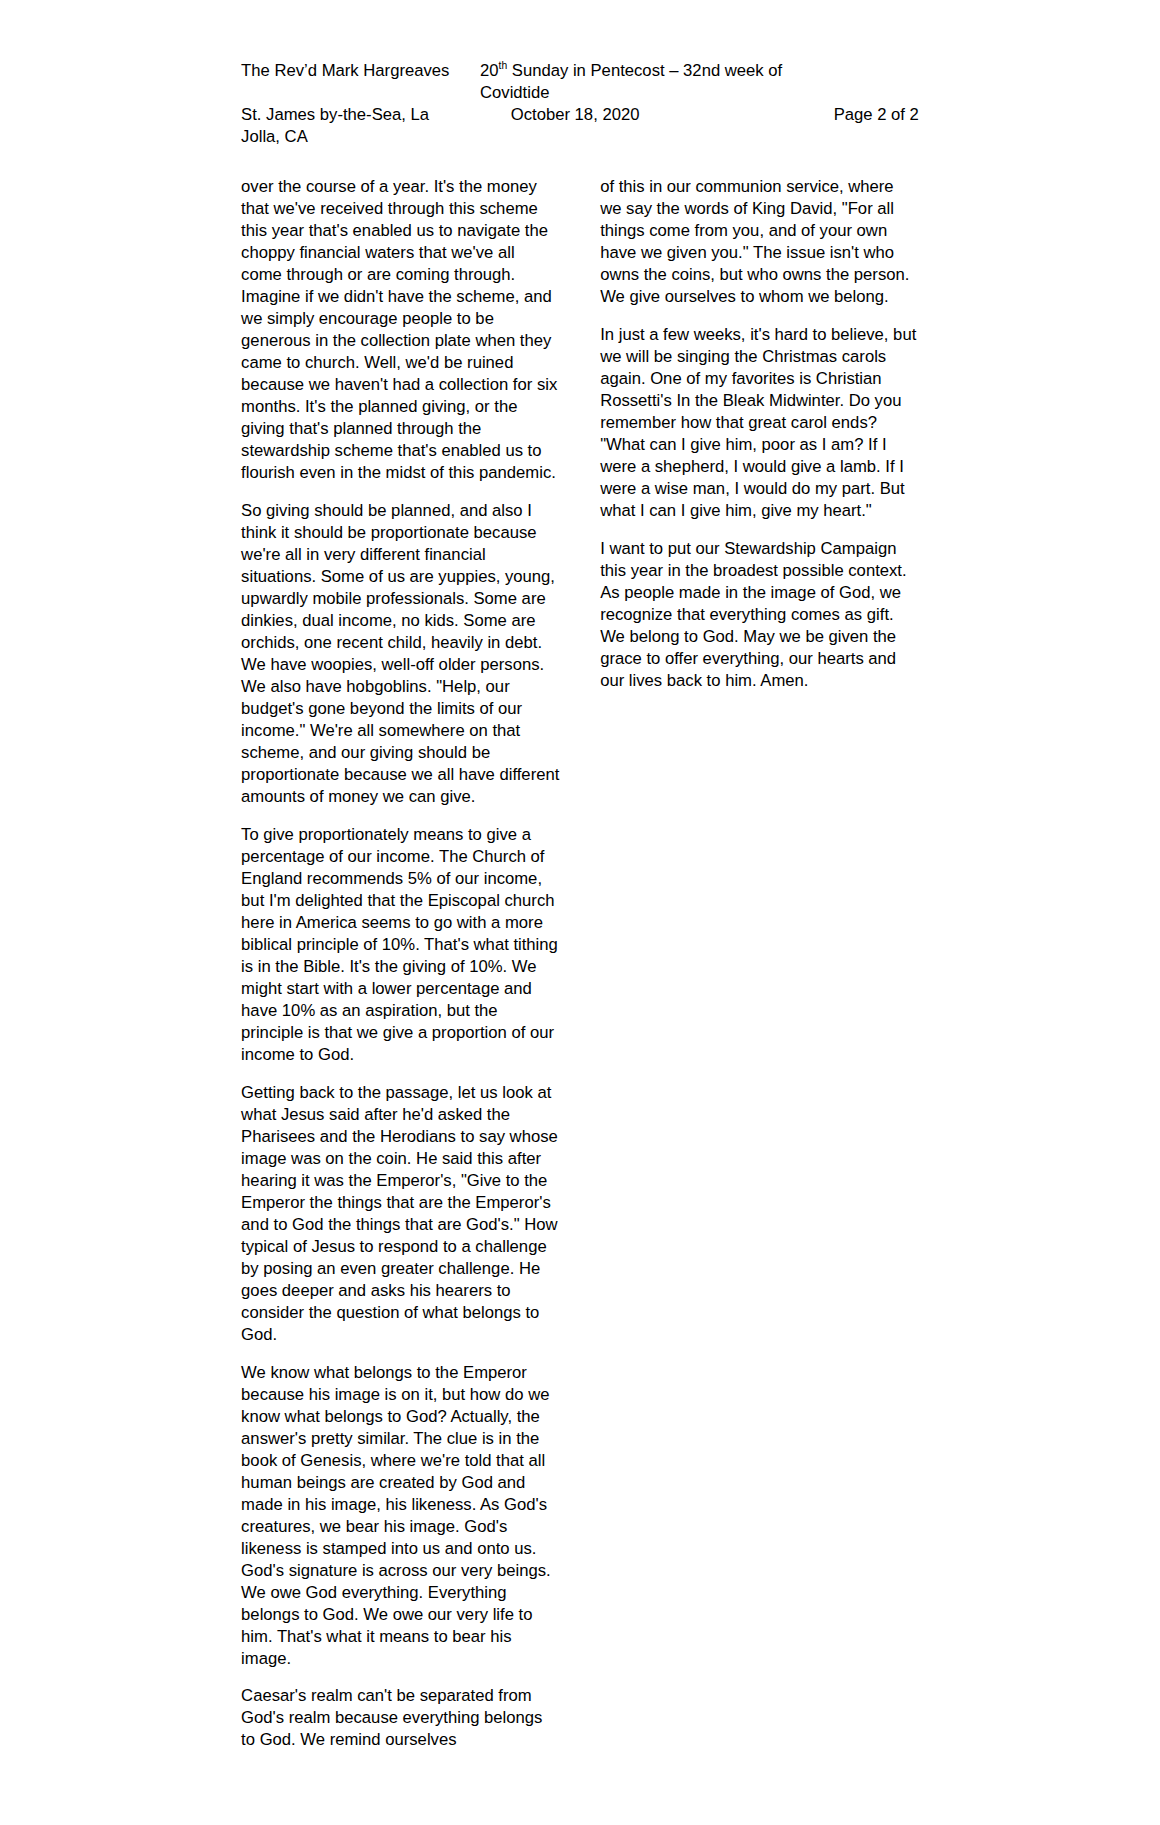The Rev’d Mark Hargreaves
20th Sunday in Pentecost – 32nd week of Covidtide
St. James by-the-Sea, La Jolla, CA
October 18, 2020
Page 2 of 2
over the course of a year. It's the money that we've received through this scheme this year that's enabled us to navigate the choppy financial waters that we've all come through or are coming through. Imagine if we didn't have the scheme, and we simply encourage people to be generous in the collection plate when they came to church. Well, we'd be ruined because we haven't had a collection for six months. It's the planned giving, or the giving that's planned through the stewardship scheme that's enabled us to flourish even in the midst of this pandemic.
So giving should be planned, and also I think it should be proportionate because we're all in very different financial situations. Some of us are yuppies, young, upwardly mobile professionals. Some are dinkies, dual income, no kids. Some are orchids, one recent child, heavily in debt. We have woopies, well-off older persons. We also have hobgoblins. "Help, our budget's gone beyond the limits of our income." We're all somewhere on that scheme, and our giving should be proportionate because we all have different amounts of money we can give.
To give proportionately means to give a percentage of our income. The Church of England recommends 5% of our income, but I'm delighted that the Episcopal church here in America seems to go with a more biblical principle of 10%. That's what tithing is in the Bible. It's the giving of 10%. We might start with a lower percentage and have 10% as an aspiration, but the principle is that we give a proportion of our income to God.
Getting back to the passage, let us look at what Jesus said after he'd asked the Pharisees and the Herodians to say whose image was on the coin. He said this after hearing it was the Emperor's, "Give to the Emperor the things that are the Emperor's and to God the things that are God's." How typical of Jesus to respond to a challenge by posing an even greater challenge. He goes deeper and asks his hearers to consider the question of what belongs to God.
We know what belongs to the Emperor because his image is on it, but how do we know what belongs to God? Actually, the answer's pretty similar. The clue is in the book of Genesis, where we're told that all human beings are created by God and made in his image, his likeness. As God's creatures, we bear his image. God's likeness is stamped into us and onto us. God's signature is across our very beings. We owe God everything. Everything belongs to God. We owe our very life to him. That's what it means to bear his image.
Caesar's realm can't be separated from God's realm because everything belongs to God. We remind ourselves
of this in our communion service, where we say the words of King David, "For all things come from you, and of your own have we given you." The issue isn't who owns the coins, but who owns the person. We give ourselves to whom we belong.
In just a few weeks, it's hard to believe, but we will be singing the Christmas carols again. One of my favorites is Christian Rossetti's In the Bleak Midwinter. Do you remember how that great carol ends? "What can I give him, poor as I am? If I were a shepherd, I would give a lamb. If I were a wise man, I would do my part. But what I can I give him, give my heart."
I want to put our Stewardship Campaign this year in the broadest possible context. As people made in the image of God, we recognize that everything comes as gift. We belong to God. May we be given the grace to offer everything, our hearts and our lives back to him. Amen.